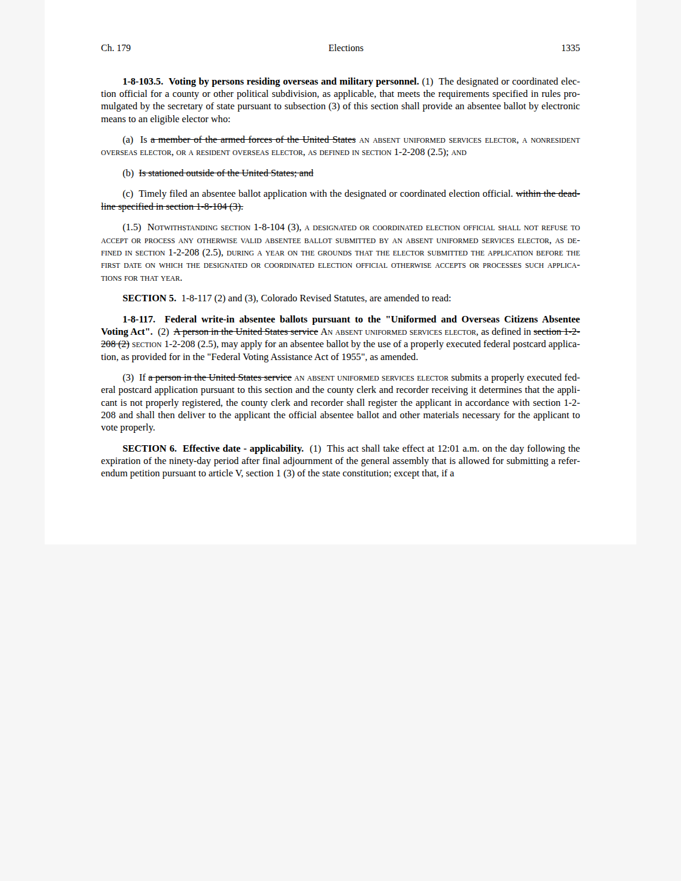Ch. 179 Elections 1335
1-8-103.5. Voting by persons residing overseas and military personnel. (1) The designated or coordinated election official for a county or other political subdivision, as applicable, that meets the requirements specified in rules promulgated by the secretary of state pursuant to subsection (3) of this section shall provide an absentee ballot by electronic means to an eligible elector who:
(a) Is a member of the armed forces of the United States an absent uniformed services elector, a nonresident overseas elector, or a resident overseas elector, as defined in section 1-2-208 (2.5); and
(b) Is stationed outside of the United States; and
(c) Timely filed an absentee ballot application with the designated or coordinated election official. within the deadline specified in section 1-8-104 (3).
(1.5) Notwithstanding section 1-8-104 (3), a designated or coordinated election official shall not refuse to accept or process any otherwise valid absentee ballot submitted by an absent uniformed services elector, as defined in section 1-2-208 (2.5), during a year on the grounds that the elector submitted the application before the first date on which the designated or coordinated election official otherwise accepts or processes such applications for that year.
SECTION 5. 1-8-117 (2) and (3), Colorado Revised Statutes, are amended to read:
1-8-117. Federal write-in absentee ballots pursuant to the "Uniformed and Overseas Citizens Absentee Voting Act". (2) A person in the United States service An absent uniformed services elector, as defined in section 1-2-208 (2) section 1-2-208 (2.5), may apply for an absentee ballot by the use of a properly executed federal postcard application, as provided for in the "Federal Voting Assistance Act of 1955", as amended.
(3) If a person in the United States service an absent uniformed services elector submits a properly executed federal postcard application pursuant to this section and the county clerk and recorder receiving it determines that the applicant is not properly registered, the county clerk and recorder shall register the applicant in accordance with section 1-2-208 and shall then deliver to the applicant the official absentee ballot and other materials necessary for the applicant to vote properly.
SECTION 6. Effective date - applicability. (1) This act shall take effect at 12:01 a.m. on the day following the expiration of the ninety-day period after final adjournment of the general assembly that is allowed for submitting a referendum petition pursuant to article V, section 1 (3) of the state constitution; except that, if a